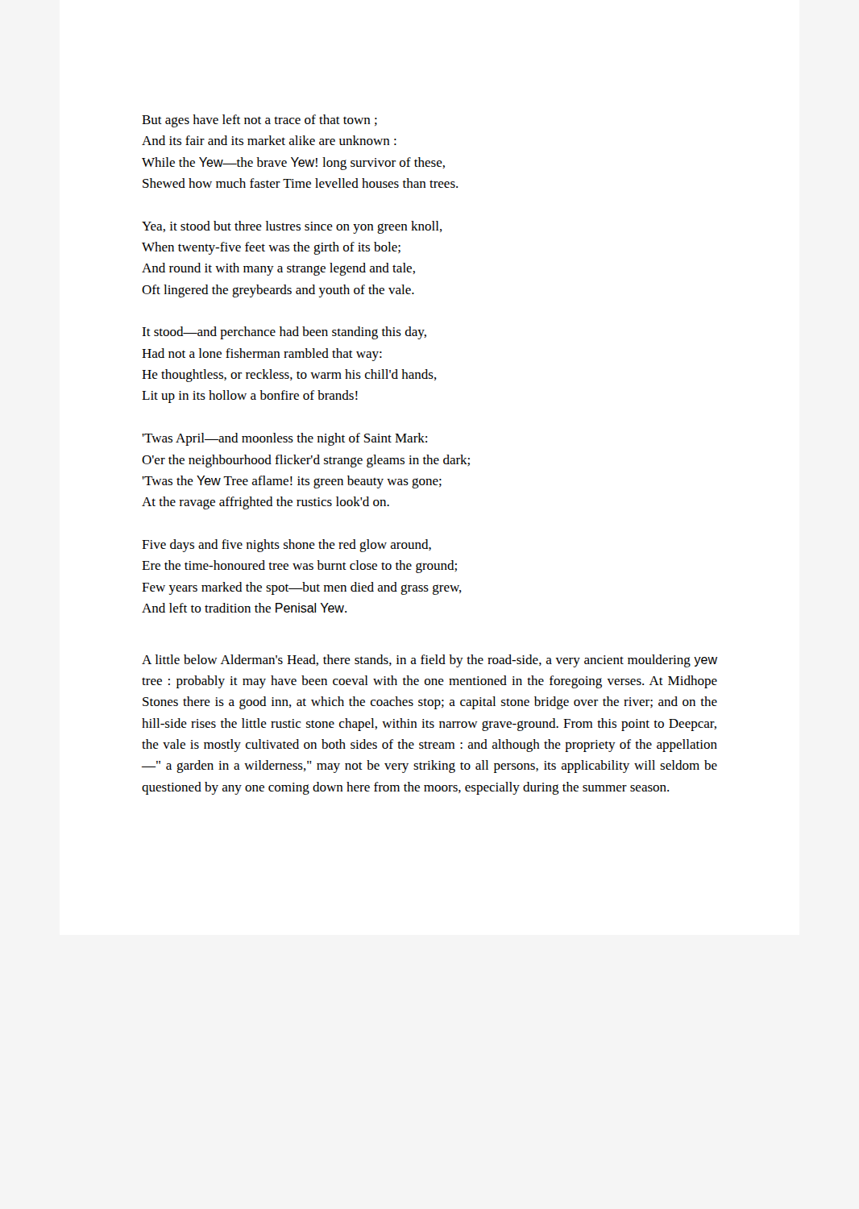But ages have left not a trace of that town ;
And its fair and its market alike are unknown :
While the Yew—the brave Yew! long survivor of these,
Shewed how much faster Time levelled houses than trees.
Yea, it stood but three lustres since on yon green knoll,
When twenty-five feet was the girth of its bole;
And round it with many a strange legend and tale,
Oft lingered the greybeards and youth of the vale.
It stood—and perchance had been standing this day,
Had not a lone fisherman rambled that way:
He thoughtless, or reckless, to warm his chill'd hands,
Lit up in its hollow a bonfire of brands!
'Twas April—and moonless the night of Saint Mark:
O'er the neighbourhood flicker'd strange gleams in the dark;
'Twas the Yew Tree aflame! its green beauty was gone;
At the ravage affrighted the rustics look'd on.
Five days and five nights shone the red glow around,
Ere the time-honoured tree was burnt close to the ground;
Few years marked the spot—but men died and grass grew,
And left to tradition the Penisal Yew.
A little below Alderman's Head, there stands, in a field by the road-side, a very ancient mouldering yew tree : probably it may have been coeval with the one mentioned in the foregoing verses. At Midhope Stones there is a good inn, at which the coaches stop; a capital stone bridge over the river; and on the hill-side rises the little rustic stone chapel, within its narrow grave-ground. From this point to Deepcar, the vale is mostly cultivated on both sides of the stream : and although the propriety of the appellation—" a garden in a wilderness," may not be very striking to all persons, its applicability will seldom be questioned by any one coming down here from the moors, especially during the summer season.